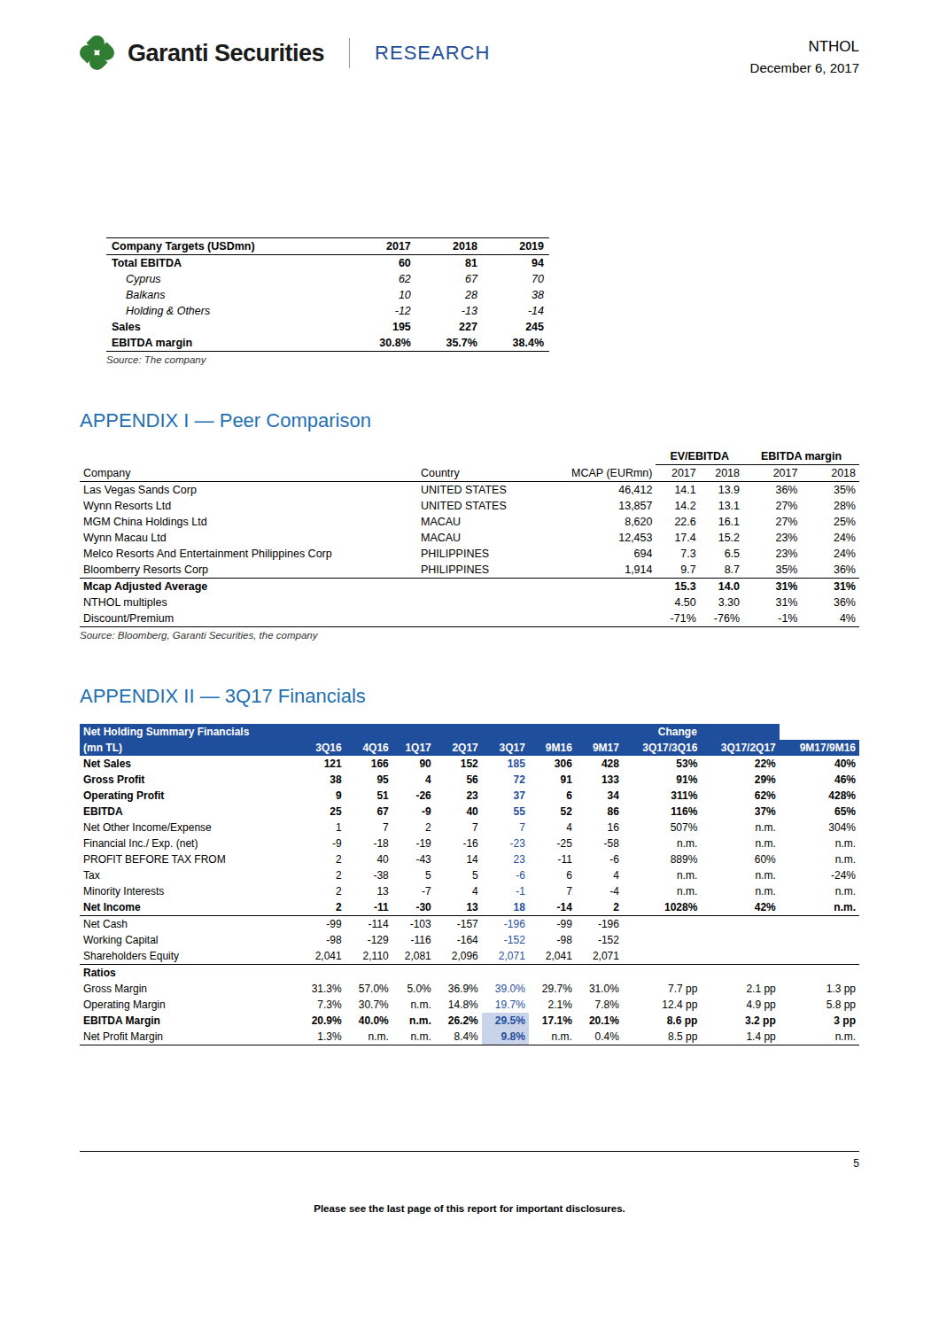Garanti Securities
RESEARCH
NTHOL
December 6, 2017
| Company Targets (USDmn) | 2017 | 2018 | 2019 |
| --- | --- | --- | --- |
| Total EBITDA | 60 | 81 | 94 |
| Cyprus | 62 | 67 | 70 |
| Balkans | 10 | 28 | 38 |
| Holding & Others | -12 | -13 | -14 |
| Sales | 195 | 227 | 245 |
| EBITDA margin | 30.8% | 35.7% | 38.4% |
Source: The company
APPENDIX I — Peer Comparison
| | | | EV/EBITDA | EBITDA margin |
| --- | --- | --- | --- | --- |
| Company | Country | MCAP (EURmn) | 2017 | 2018 | 2017 | 2018 |
| Las Vegas Sands Corp | UNITED STATES | 46,412 | 14.1 | 13.9 | 36% | 35% |
| Wynn Resorts Ltd | UNITED STATES | 13,857 | 14.2 | 13.1 | 27% | 28% |
| MGM China Holdings Ltd | MACAU | 8,620 | 22.6 | 16.1 | 27% | 25% |
| Wynn Macau Ltd | MACAU | 12,453 | 17.4 | 15.2 | 23% | 24% |
| Melco Resorts And Entertainment Philippines Corp | PHILIPPINES | 694 | 7.3 | 6.5 | 23% | 24% |
| Bloomberry Resorts Corp | PHILIPPINES | 1,914 | 9.7 | 8.7 | 35% | 36% |
| Mcap Adjusted Average | | | 15.3 | 14.0 | 31% | 31% |
| NTHOL multiples | | | 4.50 | 3.30 | 31% | 36% |
| Discount/Premium | | | -71% | -76% | -1% | 4% |
Source: Bloomberg, Garanti Securities, the company
APPENDIX II — 3Q17 Financials
| Net Holding Summary Financials | | | | | | | Change |
| --- | --- | --- | --- | --- | --- | --- | --- |
| (mn TL) | 3Q16 | 4Q16 | 1Q17 | 2Q17 | 3Q17 | 9M16 | 9M17 | 3Q17/3Q16 | 3Q17/2Q17 | 9M17/9M16 |
| Net Sales | 121 | 166 | 90 | 152 | 185 | 306 | 428 | 53% | 22% | 40% |
| Gross Profit | 38 | 95 | 4 | 56 | 72 | 91 | 133 | 91% | 29% | 46% |
| Operating Profit | 9 | 51 | -26 | 23 | 37 | 6 | 34 | 311% | 62% | 428% |
| EBITDA | 25 | 67 | -9 | 40 | 55 | 52 | 86 | 116% | 37% | 65% |
| Net Other Income/Expense | 1 | 7 | 2 | 7 | 7 | 4 | 16 | 507% | n.m. | 304% |
| Financial Inc./ Exp. (net) | -9 | -18 | -19 | -16 | -23 | -25 | -58 | n.m. | n.m. | n.m. |
| PROFIT BEFORE TAX FROM | 2 | 40 | -43 | 14 | 23 | -11 | -6 | 889% | 60% | n.m. |
| Tax | 2 | -38 | 5 | 5 | -6 | 6 | 4 | n.m. | n.m. | -24% |
| Minority Interests | 2 | 13 | -7 | 4 | -1 | 7 | -4 | n.m. | n.m. | n.m. |
| Net Income | 2 | -11 | -30 | 13 | 18 | -14 | 2 | 1028% | 42% | n.m. |
| Net Cash | -99 | -114 | -103 | -157 | -196 | -99 | -196 | | | |
| Working Capital | -98 | -129 | -116 | -164 | -152 | -98 | -152 | | | |
| Shareholders Equity | 2,041 | 2,110 | 2,081 | 2,096 | 2,071 | 2,041 | 2,071 | | | |
| Ratios | | | | | | | | | | |
| Gross Margin | 31.3% | 57.0% | 5.0% | 36.9% | 39.0% | 29.7% | 31.0% | 7.7 pp | 2.1 pp | 1.3 pp |
| Operating Margin | 7.3% | 30.7% | n.m. | 14.8% | 19.7% | 2.1% | 7.8% | 12.4 pp | 4.9 pp | 5.8 pp |
| EBITDA Margin | 20.9% | 40.0% | n.m. | 26.2% | 29.5% | 17.1% | 20.1% | 8.6 pp | 3.2 pp | 3 pp |
| Net Profit Margin | 1.3% | n.m. | n.m. | 8.4% | 9.8% | n.m. | 0.4% | 8.5 pp | 1.4 pp | n.m. |
5
Please see the last page of this report for important disclosures.